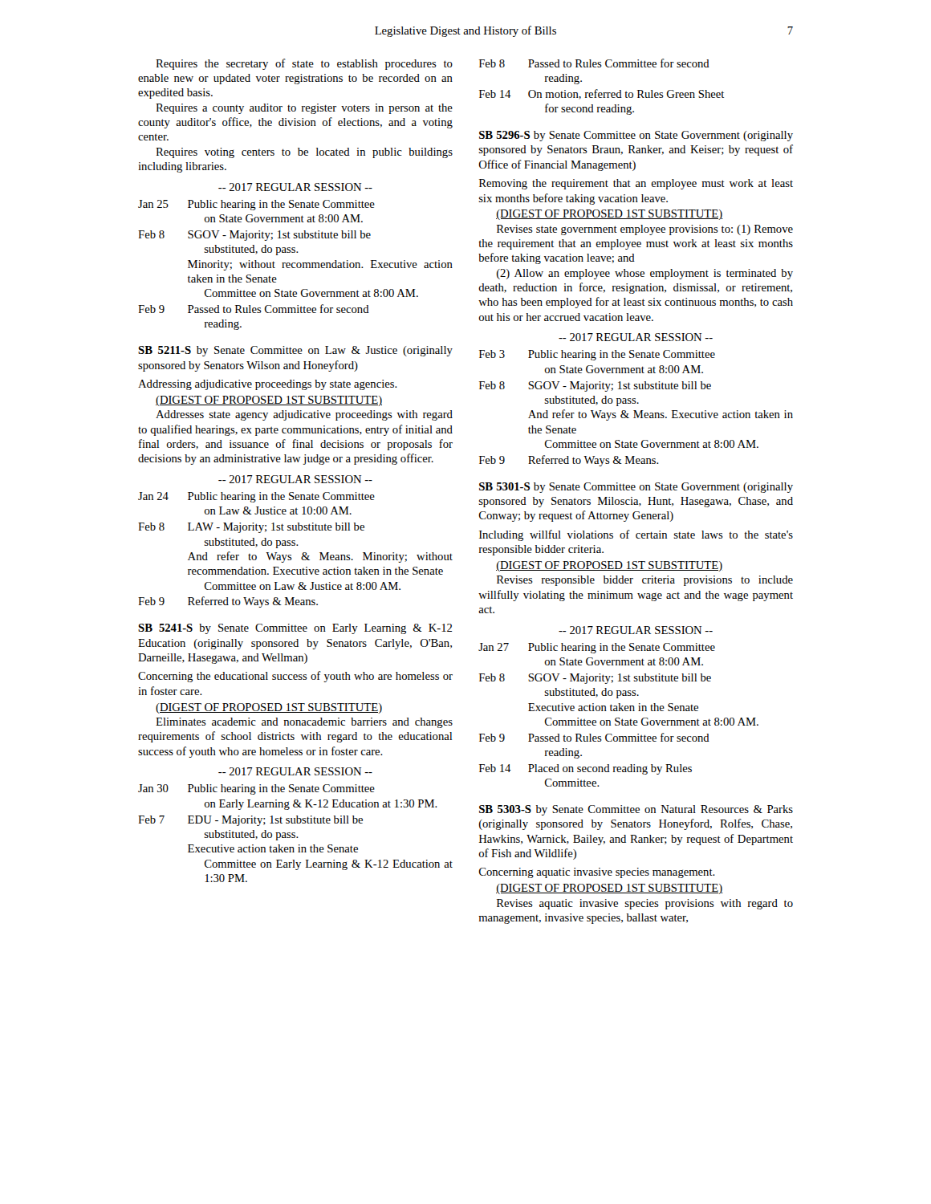Legislative Digest and History of Bills 7
Requires the secretary of state to establish procedures to enable new or updated voter registrations to be recorded on an expedited basis.
Requires a county auditor to register voters in person at the county auditor's office, the division of elections, and a voting center.
Requires voting centers to be located in public buildings including libraries.
-- 2017 REGULAR SESSION --
| Jan 25 | Public hearing in the Senate Committee on State Government at 8:00 AM. |
| Feb 8 | SGOV - Majority; 1st substitute bill be substituted, do pass. Minority; without recommendation. Executive action taken in the Senate Committee on State Government at 8:00 AM. |
| Feb 9 | Passed to Rules Committee for second reading. |
SB 5211-S by Senate Committee on Law & Justice (originally sponsored by Senators Wilson and Honeyford)
Addressing adjudicative proceedings by state agencies.
(DIGEST OF PROPOSED 1ST SUBSTITUTE)
Addresses state agency adjudicative proceedings with regard to qualified hearings, ex parte communications, entry of initial and final orders, and issuance of final decisions or proposals for decisions by an administrative law judge or a presiding officer.
-- 2017 REGULAR SESSION --
| Jan 24 | Public hearing in the Senate Committee on Law & Justice at 10:00 AM. |
| Feb 8 | LAW - Majority; 1st substitute bill be substituted, do pass. And refer to Ways & Means. Minority; without recommendation. Executive action taken in the Senate Committee on Law & Justice at 8:00 AM. |
| Feb 9 | Referred to Ways & Means. |
SB 5241-S by Senate Committee on Early Learning & K-12 Education (originally sponsored by Senators Carlyle, O'Ban, Darneille, Hasegawa, and Wellman)
Concerning the educational success of youth who are homeless or in foster care.
(DIGEST OF PROPOSED 1ST SUBSTITUTE)
Eliminates academic and nonacademic barriers and changes requirements of school districts with regard to the educational success of youth who are homeless or in foster care.
-- 2017 REGULAR SESSION --
| Jan 30 | Public hearing in the Senate Committee on Early Learning & K-12 Education at 1:30 PM. |
| Feb 7 | EDU - Majority; 1st substitute bill be substituted, do pass. Executive action taken in the Senate Committee on Early Learning & K-12 Education at 1:30 PM. |
| Feb 8 | Passed to Rules Committee for second reading. |
| Feb 14 | On motion, referred to Rules Green Sheet for second reading. |
SB 5296-S by Senate Committee on State Government (originally sponsored by Senators Braun, Ranker, and Keiser; by request of Office of Financial Management)
Removing the requirement that an employee must work at least six months before taking vacation leave.
(DIGEST OF PROPOSED 1ST SUBSTITUTE)
Revises state government employee provisions to: (1) Remove the requirement that an employee must work at least six months before taking vacation leave; and
(2) Allow an employee whose employment is terminated by death, reduction in force, resignation, dismissal, or retirement, who has been employed for at least six continuous months, to cash out his or her accrued vacation leave.
-- 2017 REGULAR SESSION --
| Feb 3 | Public hearing in the Senate Committee on State Government at 8:00 AM. |
| Feb 8 | SGOV - Majority; 1st substitute bill be substituted, do pass. And refer to Ways & Means. Executive action taken in the Senate Committee on State Government at 8:00 AM. |
| Feb 9 | Referred to Ways & Means. |
SB 5301-S by Senate Committee on State Government (originally sponsored by Senators Miloscia, Hunt, Hasegawa, Chase, and Conway; by request of Attorney General)
Including willful violations of certain state laws to the state's responsible bidder criteria.
(DIGEST OF PROPOSED 1ST SUBSTITUTE)
Revises responsible bidder criteria provisions to include willfully violating the minimum wage act and the wage payment act.
-- 2017 REGULAR SESSION --
| Jan 27 | Public hearing in the Senate Committee on State Government at 8:00 AM. |
| Feb 8 | SGOV - Majority; 1st substitute bill be substituted, do pass. Executive action taken in the Senate Committee on State Government at 8:00 AM. |
| Feb 9 | Passed to Rules Committee for second reading. |
| Feb 14 | Placed on second reading by Rules Committee. |
SB 5303-S by Senate Committee on Natural Resources & Parks (originally sponsored by Senators Honeyford, Rolfes, Chase, Hawkins, Warnick, Bailey, and Ranker; by request of Department of Fish and Wildlife)
Concerning aquatic invasive species management.
(DIGEST OF PROPOSED 1ST SUBSTITUTE)
Revises aquatic invasive species provisions with regard to management, invasive species, ballast water,